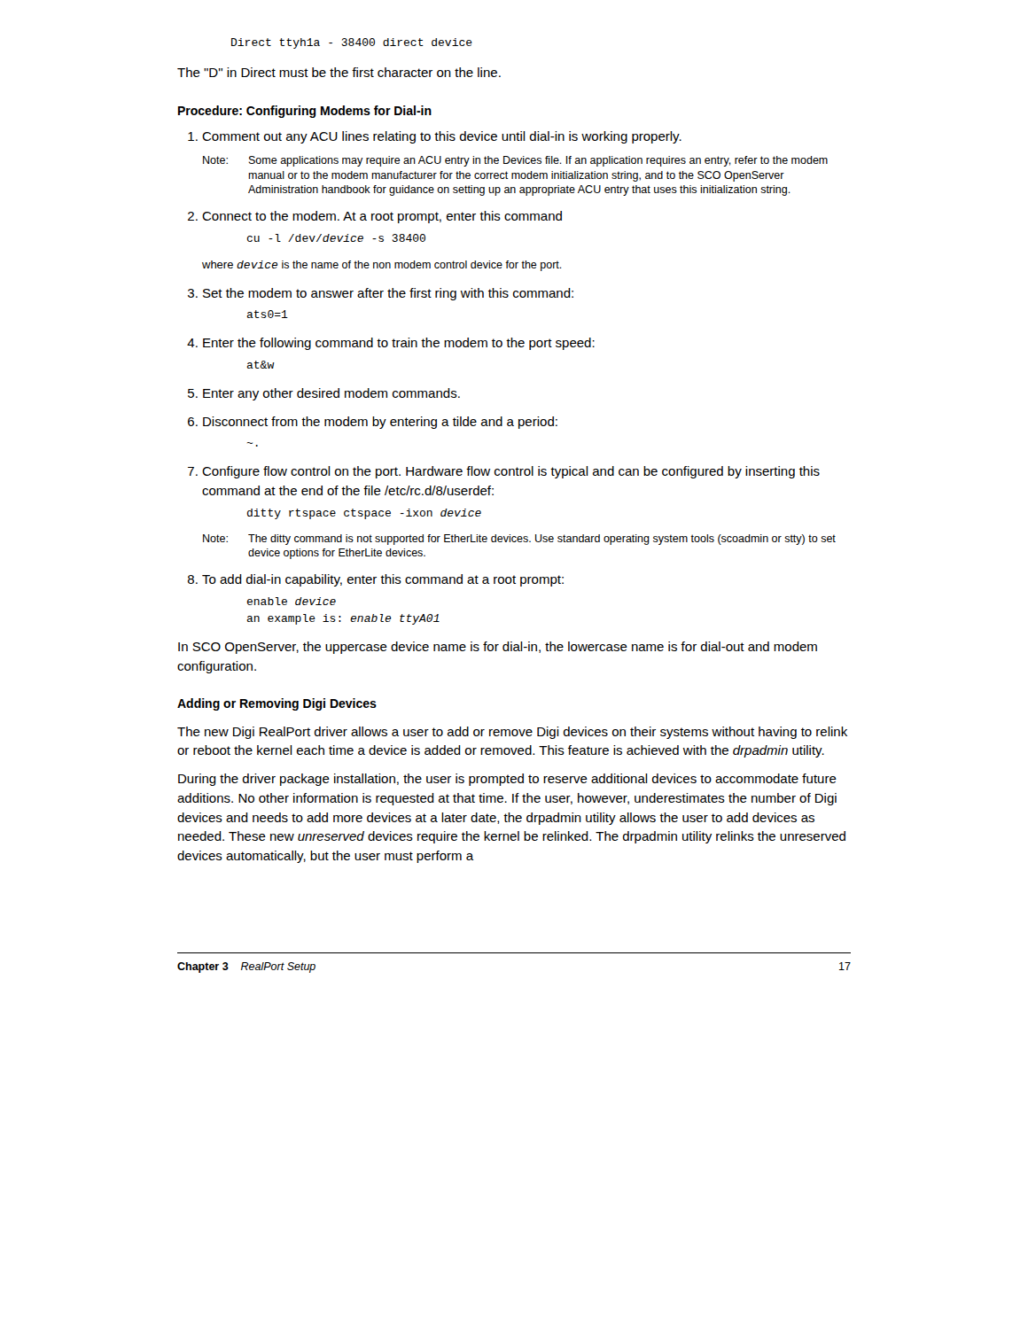Direct ttyh1a - 38400 direct device
The "D" in Direct must be the first character on the line.
Procedure: Configuring Modems for Dial-in
Comment out any ACU lines relating to this device until dial-in is working properly.
Note:
Some applications may require an ACU entry in the Devices file. If an application requires an entry, refer to the modem manual or to the modem manufacturer for the correct modem initialization string, and to the SCO OpenServer Administration handbook for guidance on setting up an appropriate ACU entry that uses this initialization string.
Connect to the modem. At a root prompt, enter this command
cu -l /dev/device -s 38400
where device is the name of the non modem control device for the port.
Set the modem to answer after the first ring with this command:
ats0=1
Enter the following command to train the modem to the port speed:
at&w
Enter any other desired modem commands.
Disconnect from the modem by entering a tilde and a period:
~.
Configure flow control on the port. Hardware flow control is typical and can be configured by inserting this command at the end of the file /etc/rc.d/8/userdef:
ditty rtspace ctspace -ixon device
Note:
The ditty command is not supported for EtherLite devices. Use standard operating system tools (scoadmin or stty) to set device options for EtherLite devices.
To add dial-in capability, enter this command at a root prompt:
enable device
an example is: enable ttyA01
In SCO OpenServer, the uppercase device name is for dial-in, the lowercase name is for dial-out and modem configuration.
Adding or Removing Digi Devices
The new Digi RealPort driver allows a user to add or remove Digi devices on their systems without having to relink or reboot the kernel each time a device is added or removed. This feature is achieved with the drpadmin utility.
During the driver package installation, the user is prompted to reserve additional devices to accommodate future additions. No other information is requested at that time. If the user, however, underestimates the number of Digi devices and needs to add more devices at a later date, the drpadmin utility allows the user to add devices as needed. These new unreserved devices require the kernel be relinked. The drpadmin utility relinks the unreserved devices automatically, but the user must perform a
Chapter 3 RealPort Setup
17